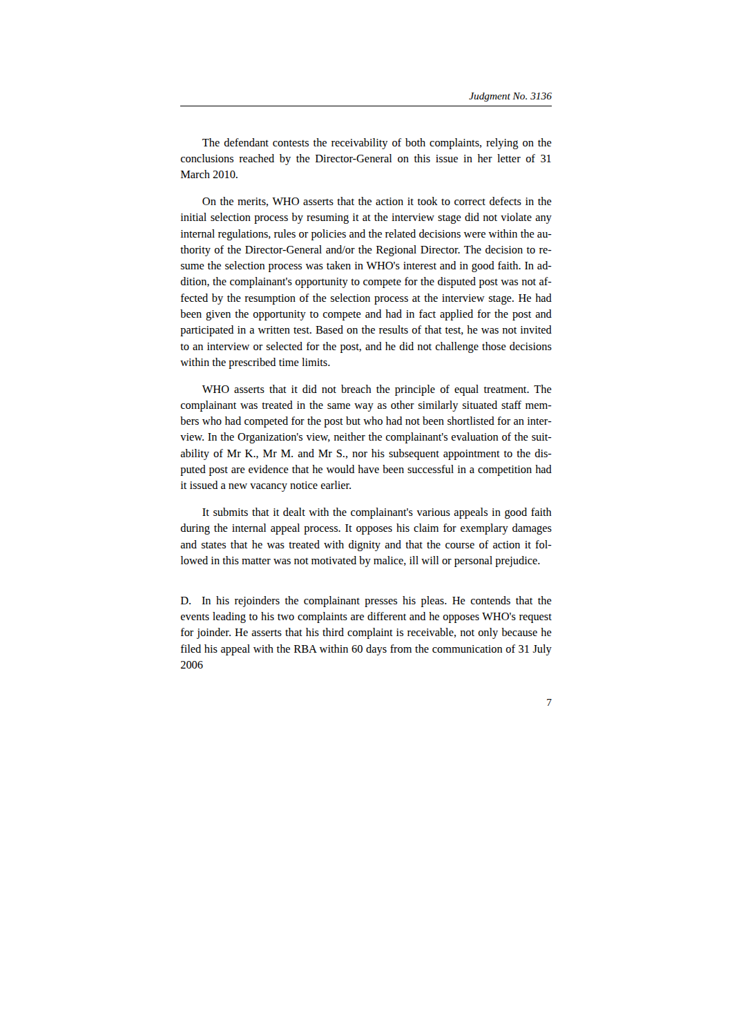Judgment No. 3136
The defendant contests the receivability of both complaints, relying on the conclusions reached by the Director-General on this issue in her letter of 31 March 2010.
On the merits, WHO asserts that the action it took to correct defects in the initial selection process by resuming it at the interview stage did not violate any internal regulations, rules or policies and the related decisions were within the authority of the Director-General and/or the Regional Director. The decision to resume the selection process was taken in WHO's interest and in good faith. In addition, the complainant's opportunity to compete for the disputed post was not affected by the resumption of the selection process at the interview stage. He had been given the opportunity to compete and had in fact applied for the post and participated in a written test. Based on the results of that test, he was not invited to an interview or selected for the post, and he did not challenge those decisions within the prescribed time limits.
WHO asserts that it did not breach the principle of equal treatment. The complainant was treated in the same way as other similarly situated staff members who had competed for the post but who had not been shortlisted for an interview. In the Organization's view, neither the complainant's evaluation of the suitability of Mr K., Mr M. and Mr S., nor his subsequent appointment to the disputed post are evidence that he would have been successful in a competition had it issued a new vacancy notice earlier.
It submits that it dealt with the complainant's various appeals in good faith during the internal appeal process. It opposes his claim for exemplary damages and states that he was treated with dignity and that the course of action it followed in this matter was not motivated by malice, ill will or personal prejudice.
D. In his rejoinders the complainant presses his pleas. He contends that the events leading to his two complaints are different and he opposes WHO's request for joinder. He asserts that his third complaint is receivable, not only because he filed his appeal with the RBA within 60 days from the communication of 31 July 2006
7